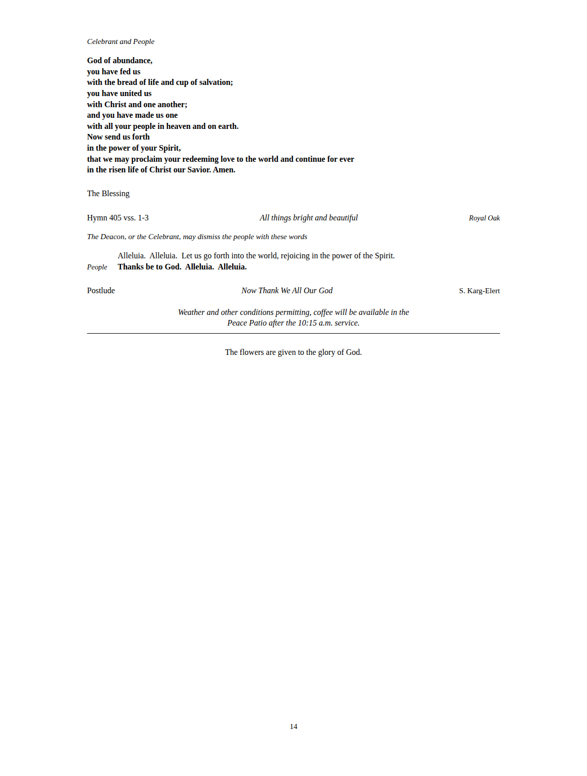Celebrant and People
God of abundance,
you have fed us
with the bread of life and cup of salvation;
you have united us
with Christ and one another;
and you have made us one
with all your people in heaven and on earth.
Now send us forth
in the power of your Spirit,
that we may proclaim your redeeming love to the world and continue for ever
in the risen life of Christ our Savior. Amen.
The Blessing
Hymn 405 vss. 1-3 All things bright and beautiful Royal Oak
The Deacon, or the Celebrant, may dismiss the people with these words
Alleluia. Alleluia. Let us go forth into the world, rejoicing in the power of the Spirit.
People Thanks be to God. Alleluia. Alleluia.
Postlude Now Thank We All Our God S. Karg-Elert
Weather and other conditions permitting, coffee will be available in the
Peace Patio after the 10:15 a.m. service.
The flowers are given to the glory of God.
14